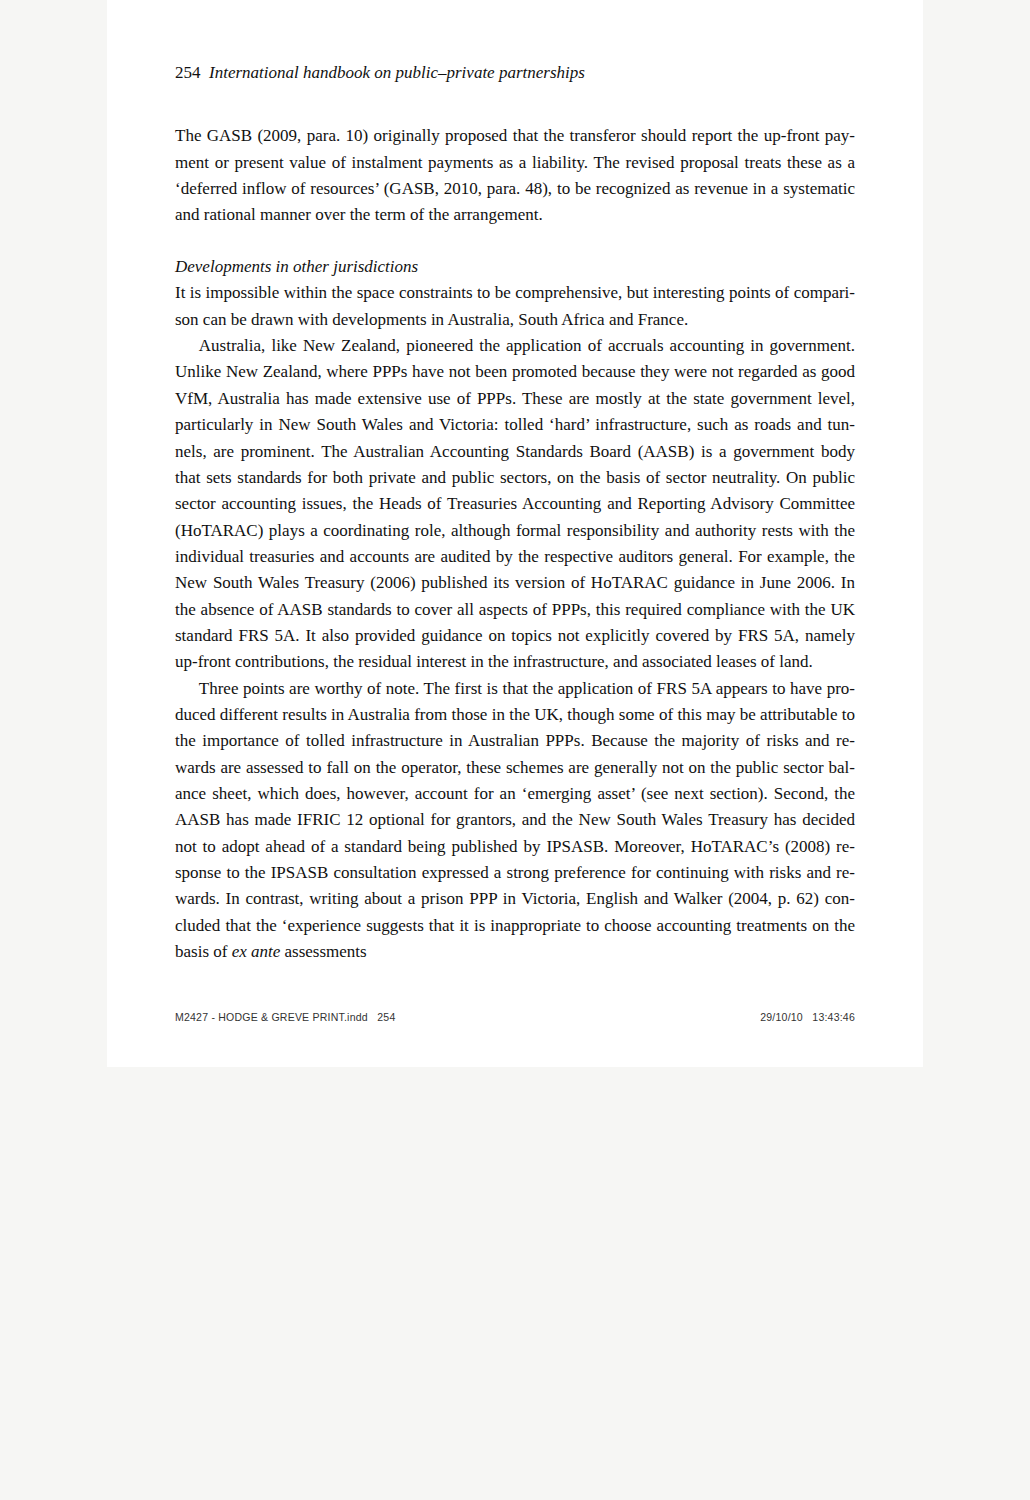254 International handbook on public–private partnerships
The GASB (2009, para. 10) originally proposed that the transferor should report the up-front payment or present value of instalment payments as a liability. The revised proposal treats these as a ‘deferred inflow of resources’ (GASB, 2010, para. 48), to be recognized as revenue in a systematic and rational manner over the term of the arrangement.
Developments in other jurisdictions
It is impossible within the space constraints to be comprehensive, but interesting points of comparison can be drawn with developments in Australia, South Africa and France.
Australia, like New Zealand, pioneered the application of accruals accounting in government. Unlike New Zealand, where PPPs have not been promoted because they were not regarded as good VfM, Australia has made extensive use of PPPs. These are mostly at the state government level, particularly in New South Wales and Victoria: tolled ‘hard’ infrastructure, such as roads and tunnels, are prominent. The Australian Accounting Standards Board (AASB) is a government body that sets standards for both private and public sectors, on the basis of sector neutrality. On public sector accounting issues, the Heads of Treasuries Accounting and Reporting Advisory Committee (HoTARAC) plays a coordinating role, although formal responsibility and authority rests with the individual treasuries and accounts are audited by the respective auditors general. For example, the New South Wales Treasury (2006) published its version of HoTARAC guidance in June 2006. In the absence of AASB standards to cover all aspects of PPPs, this required compliance with the UK standard FRS 5A. It also provided guidance on topics not explicitly covered by FRS 5A, namely up-front contributions, the residual interest in the infrastructure, and associated leases of land.
Three points are worthy of note. The first is that the application of FRS 5A appears to have produced different results in Australia from those in the UK, though some of this may be attributable to the importance of tolled infrastructure in Australian PPPs. Because the majority of risks and rewards are assessed to fall on the operator, these schemes are generally not on the public sector balance sheet, which does, however, account for an ‘emerging asset’ (see next section). Second, the AASB has made IFRIC 12 optional for grantors, and the New South Wales Treasury has decided not to adopt ahead of a standard being published by IPSASB. Moreover, HoTARAC’s (2008) response to the IPSASB consultation expressed a strong preference for continuing with risks and rewards. In contrast, writing about a prison PPP in Victoria, English and Walker (2004, p. 62) concluded that the ‘experience suggests that it is inappropriate to choose accounting treatments on the basis of ex ante assessments
M2427 - HODGE & GREVE PRINT.indd 254 29/10/10 13:43:46